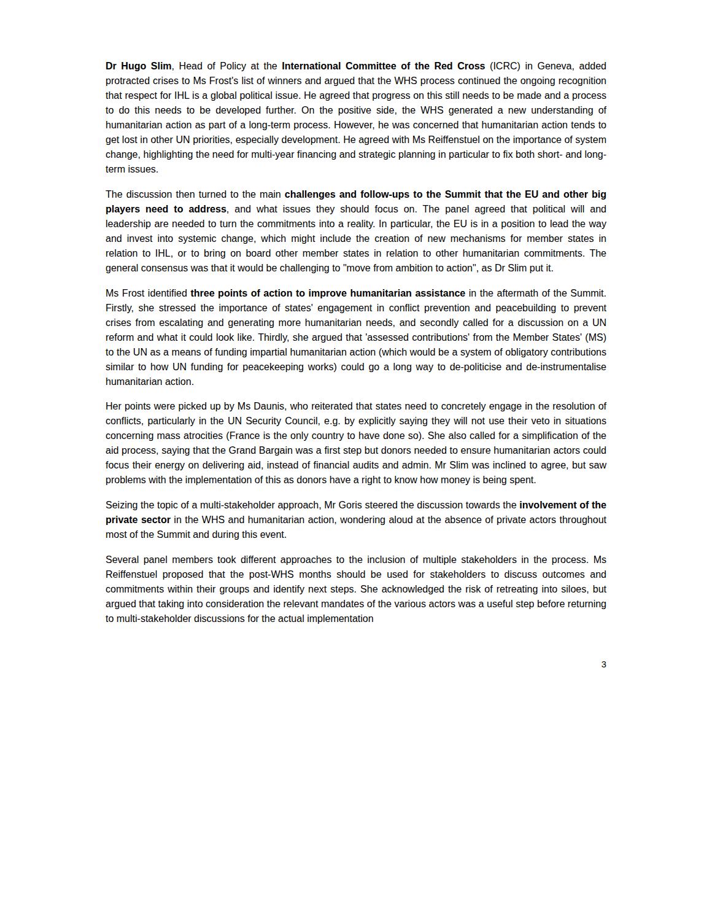Dr Hugo Slim, Head of Policy at the International Committee of the Red Cross (ICRC) in Geneva, added protracted crises to Ms Frost's list of winners and argued that the WHS process continued the ongoing recognition that respect for IHL is a global political issue. He agreed that progress on this still needs to be made and a process to do this needs to be developed further. On the positive side, the WHS generated a new understanding of humanitarian action as part of a long-term process. However, he was concerned that humanitarian action tends to get lost in other UN priorities, especially development. He agreed with Ms Reiffenstuel on the importance of system change, highlighting the need for multi-year financing and strategic planning in particular to fix both short- and long-term issues.
The discussion then turned to the main challenges and follow-ups to the Summit that the EU and other big players need to address, and what issues they should focus on. The panel agreed that political will and leadership are needed to turn the commitments into a reality. In particular, the EU is in a position to lead the way and invest into systemic change, which might include the creation of new mechanisms for member states in relation to IHL, or to bring on board other member states in relation to other humanitarian commitments. The general consensus was that it would be challenging to "move from ambition to action", as Dr Slim put it.
Ms Frost identified three points of action to improve humanitarian assistance in the aftermath of the Summit. Firstly, she stressed the importance of states' engagement in conflict prevention and peacebuilding to prevent crises from escalating and generating more humanitarian needs, and secondly called for a discussion on a UN reform and what it could look like. Thirdly, she argued that 'assessed contributions' from the Member States' (MS) to the UN as a means of funding impartial humanitarian action (which would be a system of obligatory contributions similar to how UN funding for peacekeeping works) could go a long way to de-politicise and de-instrumentalise humanitarian action.
Her points were picked up by Ms Daunis, who reiterated that states need to concretely engage in the resolution of conflicts, particularly in the UN Security Council, e.g. by explicitly saying they will not use their veto in situations concerning mass atrocities (France is the only country to have done so). She also called for a simplification of the aid process, saying that the Grand Bargain was a first step but donors needed to ensure humanitarian actors could focus their energy on delivering aid, instead of financial audits and admin. Mr Slim was inclined to agree, but saw problems with the implementation of this as donors have a right to know how money is being spent.
Seizing the topic of a multi-stakeholder approach, Mr Goris steered the discussion towards the involvement of the private sector in the WHS and humanitarian action, wondering aloud at the absence of private actors throughout most of the Summit and during this event.
Several panel members took different approaches to the inclusion of multiple stakeholders in the process. Ms Reiffenstuel proposed that the post-WHS months should be used for stakeholders to discuss outcomes and commitments within their groups and identify next steps. She acknowledged the risk of retreating into siloes, but argued that taking into consideration the relevant mandates of the various actors was a useful step before returning to multi-stakeholder discussions for the actual implementation
3